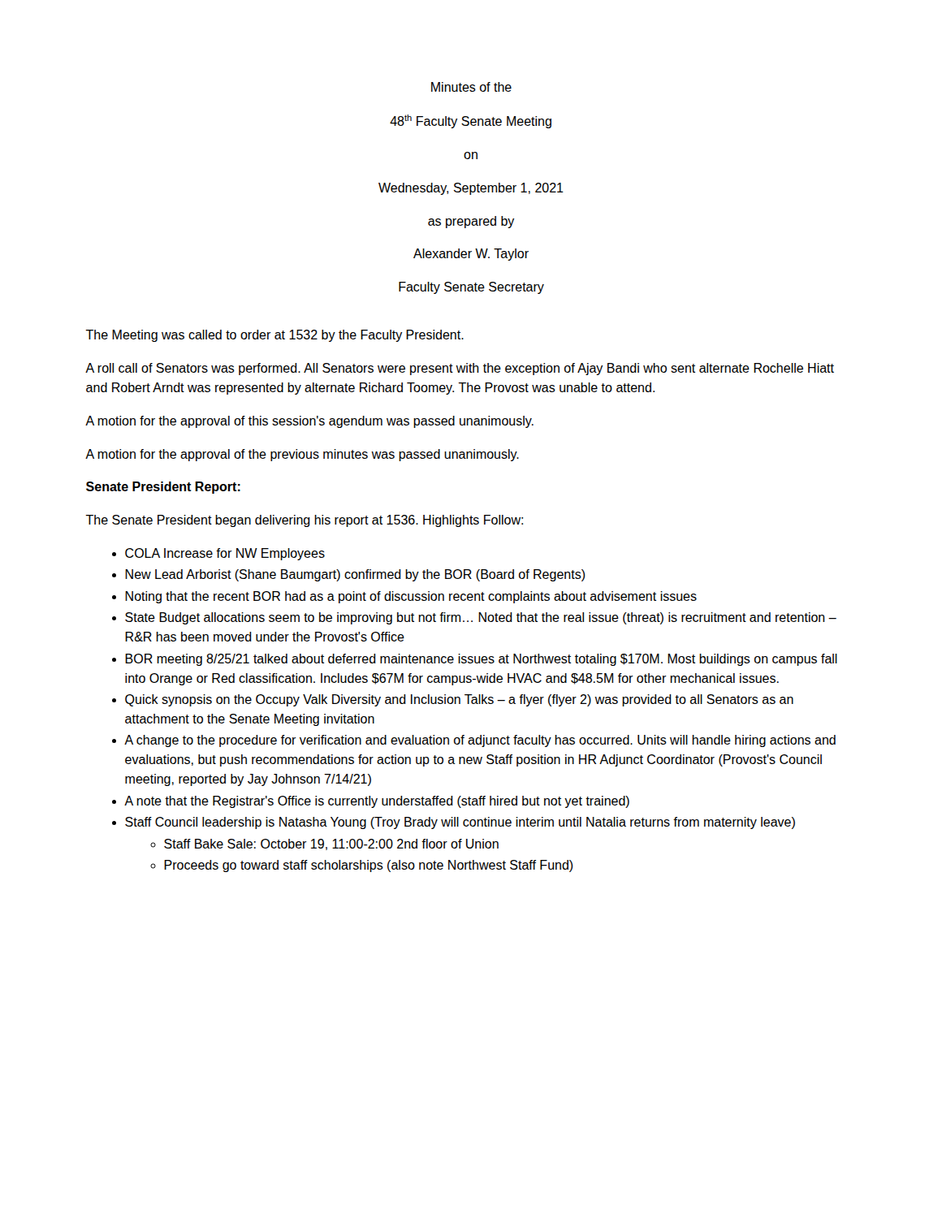Minutes of the
48th Faculty Senate Meeting
on
Wednesday, September 1, 2021
as prepared by
Alexander W. Taylor
Faculty Senate Secretary
The Meeting was called to order at 1532 by the Faculty President.
A roll call of Senators was performed. All Senators were present with the exception of Ajay Bandi who sent alternate Rochelle Hiatt and Robert Arndt was represented by alternate Richard Toomey. The Provost was unable to attend.
A motion for the approval of this session's agendum was passed unanimously.
A motion for the approval of the previous minutes was passed unanimously.
Senate President Report:
The Senate President began delivering his report at 1536. Highlights Follow:
COLA Increase for NW Employees
New Lead Arborist (Shane Baumgart) confirmed by the BOR (Board of Regents)
Noting that the recent BOR had as a point of discussion recent complaints about advisement issues
State Budget allocations seem to be improving but not firm… Noted that the real issue (threat) is recruitment and retention – R&R has been moved under the Provost's Office
BOR meeting 8/25/21 talked about deferred maintenance issues at Northwest totaling $170M. Most buildings on campus fall into Orange or Red classification. Includes $67M for campus-wide HVAC and $48.5M for other mechanical issues.
Quick synopsis on the Occupy Valk Diversity and Inclusion Talks – a flyer (flyer 2) was provided to all Senators as an attachment to the Senate Meeting invitation
A change to the procedure for verification and evaluation of adjunct faculty has occurred. Units will handle hiring actions and evaluations, but push recommendations for action up to a new Staff position in HR Adjunct Coordinator (Provost's Council meeting, reported by Jay Johnson 7/14/21)
A note that the Registrar's Office is currently understaffed (staff hired but not yet trained)
Staff Council leadership is Natasha Young (Troy Brady will continue interim until Natalia returns from maternity leave)
Staff Bake Sale: October 19, 11:00-2:00 2nd floor of Union
Proceeds go toward staff scholarships (also note Northwest Staff Fund)